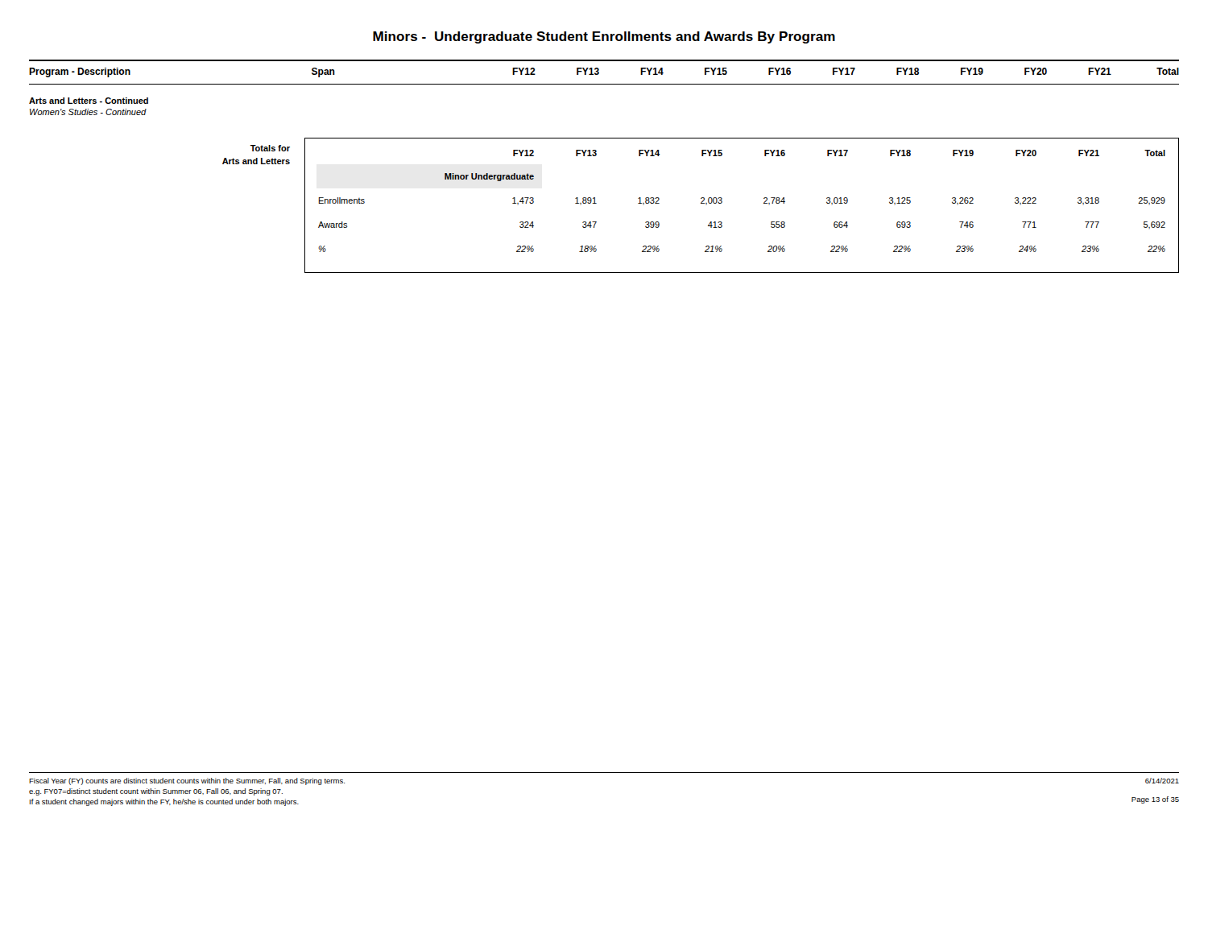Minors - Undergraduate Student Enrollments and Awards By Program
| Program - Description | Span | FY12 | FY13 | FY14 | FY15 | FY16 | FY17 | FY18 | FY19 | FY20 | FY21 | Total |
Arts and Letters - Continued
Women's Studies - Continued
Totals for
Arts and Letters
| | FY12 | FY13 | FY14 | FY15 | FY16 | FY17 | FY18 | FY19 | FY20 | FY21 | Total |
| --- | --- | --- | --- | --- | --- | --- | --- | --- | --- | --- | --- |
| Minor Undergraduate | |
| Enrollments | 1,473 | 1,891 | 1,832 | 2,003 | 2,784 | 3,019 | 3,125 | 3,262 | 3,222 | 3,318 | 25,929 |
| Awards | 324 | 347 | 399 | 413 | 558 | 664 | 693 | 746 | 771 | 777 | 5,692 |
| % | 22% | 18% | 22% | 21% | 20% | 22% | 22% | 23% | 24% | 23% | 22% |
Fiscal Year (FY) counts are distinct student counts within the Summer, Fall, and Spring terms.
e.g. FY07=distinct student count within Summer 06, Fall 06, and Spring 07.
If a student changed majors within the FY, he/she is counted under both majors.
6/14/2021
Page 13 of 35